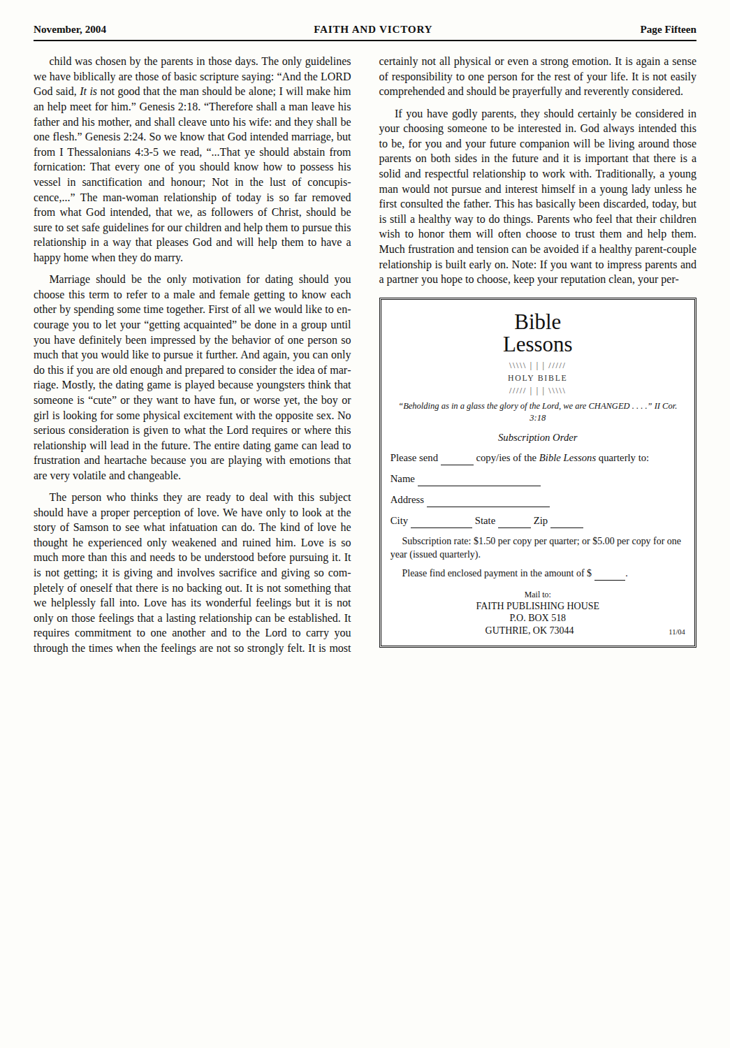November, 2004
FAITH AND VICTORY
Page Fifteen
child was chosen by the parents in those days. The only guidelines we have biblically are those of basic scripture saying: “And the LORD God said, It is not good that the man should be alone; I will make him an help meet for him.” Genesis 2:18. “Therefore shall a man leave his father and his mother, and shall cleave unto his wife: and they shall be one flesh.” Genesis 2:24. So we know that God intended marriage, but from I Thessalonians 4:3-5 we read, “...That ye should abstain from fornication: That every one of you should know how to possess his vessel in sanctification and honour; Not in the lust of concupiscence,...” The man-woman relationship of today is so far removed from what God intended, that we, as followers of Christ, should be sure to set safe guidelines for our children and help them to pursue this relationship in a way that pleases God and will help them to have a happy home when they do marry.
Marriage should be the only motivation for dating should you choose this term to refer to a male and female getting to know each other by spending some time together. First of all we would like to encourage you to let your “getting acquainted” be done in a group until you have definitely been impressed by the behavior of one person so much that you would like to pursue it further. And again, you can only do this if you are old enough and prepared to consider the idea of marriage. Mostly, the dating game is played because youngsters think that someone is “cute” or they want to have fun, or worse yet, the boy or girl is looking for some physical excitement with the opposite sex. No serious consideration is given to what the Lord requires or where this relationship will lead in the future. The entire dating game can lead to frustration and heartache because you are playing with emotions that are very volatile and changeable.
The person who thinks they are ready to deal with this subject should have a proper perception of love. We have only to look at the story of Samson to see what infatuation can do. The kind of love he thought he experienced only weakened and ruined him. Love is so much more than this and needs to be understood before pursuing it. It is not getting; it is giving and involves sacrifice and giving so completely of oneself that there is no backing out. It is not something that we helplessly fall into. Love has its wonderful feelings but it is not only on those feelings that a lasting relationship can be established. It requires commitment to one another and to the Lord to carry you through the times when the feelings are not so strongly felt. It is most certainly not all physical or even a strong emotion. It is again a sense of responsibility to one person for the rest of your life. It is not easily comprehended and should be prayerfully and reverently considered.
If you have godly parents, they should certainly be considered in your choosing someone to be interested in. God always intended this to be, for you and your future companion will be living around those parents on both sides in the future and it is important that there is a solid and respectful relationship to work with. Traditionally, a young man would not pursue and interest himself in a young lady unless he first consulted the father. This has basically been discarded, today, but is still a healthy way to do things. Parents who feel that their children wish to honor them will often choose to trust them and help them. Much frustration and tension can be avoided if a healthy parent-couple relationship is built early on. Note: If you want to impress parents and a partner you hope to choose, keep your reputation clean, your per-
Bible Lessons
\\\\\ | | | /////
HOLY BIBLE
///// | | | \\\\\
“Beholding as in a glass the glory of the Lord, we are CHANGED . . . .” II Cor. 3:18
Subscription Order
Please send copy/ies of the Bible Lessons quarterly to:
Name
Address
City State Zip
Subscription rate: $1.50 per copy per quarter; or $5.00 per copy for one year (issued quarterly).
Please find enclosed payment in the amount of $ .
Mail to:
FAITH PUBLISHING HOUSE
P.O. BOX 518
GUTHRIE, OK 73044 11/04